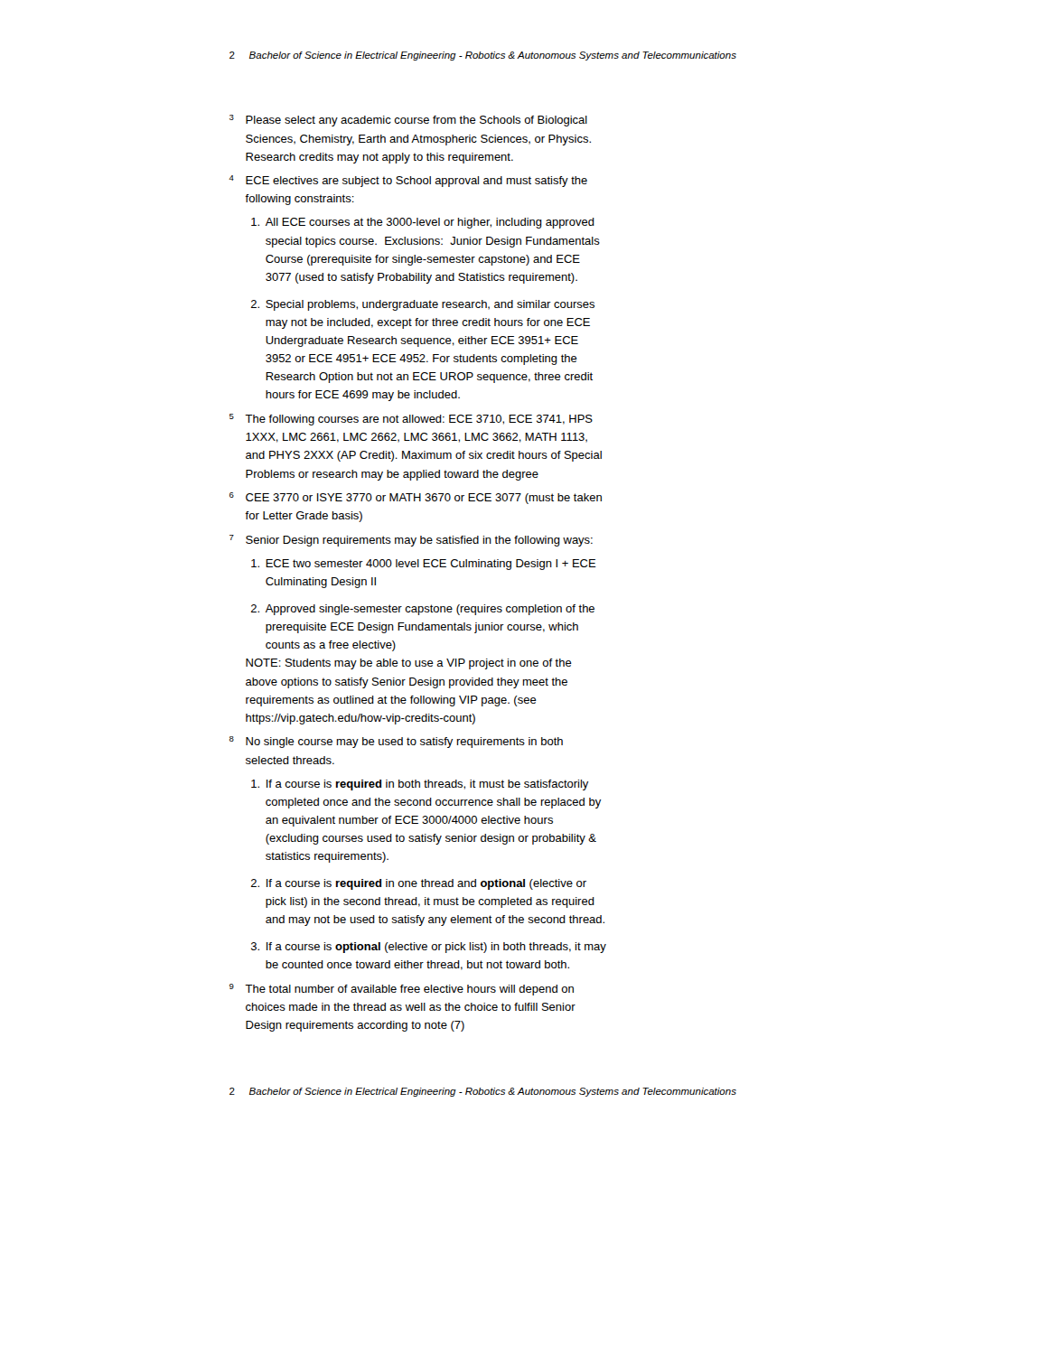2 Bachelor of Science in Electrical Engineering - Robotics & Autonomous Systems and Telecommunications
3
Please select any academic course from the Schools of Biological Sciences, Chemistry, Earth and Atmospheric Sciences, or Physics. Research credits may not apply to this requirement.
4
ECE electives are subject to School approval and must satisfy the following constraints:
All ECE courses at the 3000-level or higher, including approved special topics course. Exclusions: Junior Design Fundamentals Course (prerequisite for single-semester capstone) and ECE 3077 (used to satisfy Probability and Statistics requirement).
Special problems, undergraduate research, and similar courses may not be included, except for three credit hours for one ECE Undergraduate Research sequence, either ECE 3951+ ECE 3952 or ECE 4951+ ECE 4952. For students completing the Research Option but not an ECE UROP sequence, three credit hours for ECE 4699 may be included.
5
The following courses are not allowed: ECE 3710, ECE 3741, HPS 1XXX, LMC 2661, LMC 2662, LMC 3661, LMC 3662, MATH 1113, and PHYS 2XXX (AP Credit). Maximum of six credit hours of Special Problems or research may be applied toward the degree
6
CEE 3770 or ISYE 3770 or MATH 3670 or ECE 3077 (must be taken for Letter Grade basis)
7
Senior Design requirements may be satisfied in the following ways:
ECE two semester 4000 level ECE Culminating Design I + ECE Culminating Design II
Approved single-semester capstone (requires completion of the prerequisite ECE Design Fundamentals junior course, which counts as a free elective)
NOTE: Students may be able to use a VIP project in one of the above options to satisfy Senior Design provided they meet the requirements as outlined at the following VIP page. (see https://vip.gatech.edu/how-vip-credits-count)
8
No single course may be used to satisfy requirements in both selected threads.
If a course is required in both threads, it must be satisfactorily completed once and the second occurrence shall be replaced by an equivalent number of ECE 3000/4000 elective hours (excluding courses used to satisfy senior design or probability & statistics requirements).
If a course is required in one thread and optional (elective or pick list) in the second thread, it must be completed as required and may not be used to satisfy any element of the second thread.
If a course is optional (elective or pick list) in both threads, it may be counted once toward either thread, but not toward both.
9
The total number of available free elective hours will depend on choices made in the thread as well as the choice to fulfill Senior Design requirements according to note (7)
2 Bachelor of Science in Electrical Engineering - Robotics & Autonomous Systems and Telecommunications